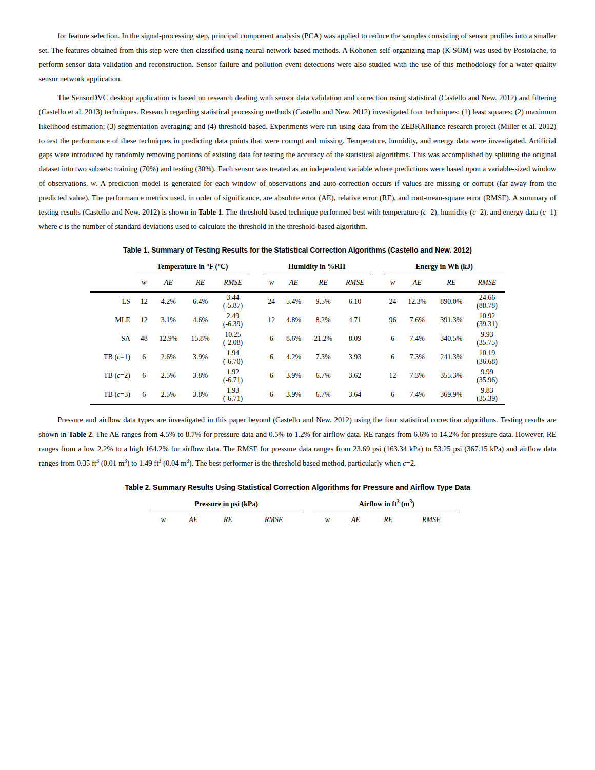for feature selection. In the signal-processing step, principal component analysis (PCA) was applied to reduce the samples consisting of sensor profiles into a smaller set. The features obtained from this step were then classified using neural-network-based methods. A Kohonen self-organizing map (K-SOM) was used by Postolache, to perform sensor data validation and reconstruction. Sensor failure and pollution event detections were also studied with the use of this methodology for a water quality sensor network application.
The SensorDVC desktop application is based on research dealing with sensor data validation and correction using statistical (Castello and New. 2012) and filtering (Castello et al. 2013) techniques. Research regarding statistical processing methods (Castello and New. 2012) investigated four techniques: (1) least squares; (2) maximum likelihood estimation; (3) segmentation averaging; and (4) threshold based. Experiments were run using data from the ZEBRAlliance research project (Miller et al. 2012) to test the performance of these techniques in predicting data points that were corrupt and missing. Temperature, humidity, and energy data were investigated. Artificial gaps were introduced by randomly removing portions of existing data for testing the accuracy of the statistical algorithms. This was accomplished by splitting the original dataset into two subsets: training (70%) and testing (30%). Each sensor was treated as an independent variable where predictions were based upon a variable-sized window of observations, w. A prediction model is generated for each window of observations and auto-correction occurs if values are missing or corrupt (far away from the predicted value). The performance metrics used, in order of significance, are absolute error (AE), relative error (RE), and root-mean-square error (RMSE). A summary of testing results (Castello and New. 2012) is shown in Table 1. The threshold based technique performed best with temperature (c=2), humidity (c=2), and energy data (c=1) where c is the number of standard deviations used to calculate the threshold in the threshold-based algorithm.
Table 1. Summary of Testing Results for the Statistical Correction Algorithms (Castello and New. 2012)
| | Temperature in °F (°C) | | Humidity in %RH | | Energy in Wh (kJ) |
| | w | AE | RE | RMSE | | w | AE | RE | RMSE | | w | AE | RE | RMSE |
| LS | 12 | 4.2% | 6.4% | 3.44 (-5.87) | | 24 | 5.4% | 9.5% | 6.10 | | 24 | 12.3% | 890.0% | 24.66 (88.78) |
| MLE | 12 | 3.1% | 4.6% | 2.49 (-6.39) | | 12 | 4.8% | 8.2% | 4.71 | | 96 | 7.6% | 391.3% | 10.92 (39.31) |
| SA | 48 | 12.9% | 15.8% | 10.25 (-2.08) | | 6 | 8.6% | 21.2% | 8.09 | | 6 | 7.4% | 340.5% | 9.93 (35.75) |
| TB ( c =1) | 6 | 2.6% | 3.9% | 1.94 (-6.70) | | 6 | 4.2% | 7.3% | 3.93 | | 6 | 7.3% | 241.3% | 10.19 (36.68) |
| TB ( c =2) | 6 | 2.5% | 3.8% | 1.92 (-6.71) | | 6 | 3.9% | 6.7% | 3.62 | | 12 | 7.3% | 355.3% | 9.99 (35.96) |
| TB ( c =3) | 6 | 2.5% | 3.8% | 1.93 (-6.71) | | 6 | 3.9% | 6.7% | 3.64 | | 6 | 7.4% | 369.9% | 9.83 (35.39) |
Pressure and airflow data types are investigated in this paper beyond (Castello and New. 2012) using the four statistical correction algorithms. Testing results are shown in Table 2. The AE ranges from 4.5% to 8.7% for pressure data and 0.5% to 1.2% for airflow data. RE ranges from 6.6% to 14.2% for pressure data. However, RE ranges from a low 2.2% to a high 164.2% for airflow data. The RMSE for pressure data ranges from 23.69 psi (163.34 kPa) to 53.25 psi (367.15 kPa) and airflow data ranges from 0.35 ft3 (0.01 m3) to 1.49 ft3 (0.04 m3). The best performer is the threshold based method, particularly when c=2.
Table 2. Summary Results Using Statistical Correction Algorithms for Pressure and Airflow Type Data
| | Pressure in psi (kPa) | | Airflow in ft 3 (m 3 ) |
| | w | AE | RE | RMSE | | w | AE | RE | RMSE |